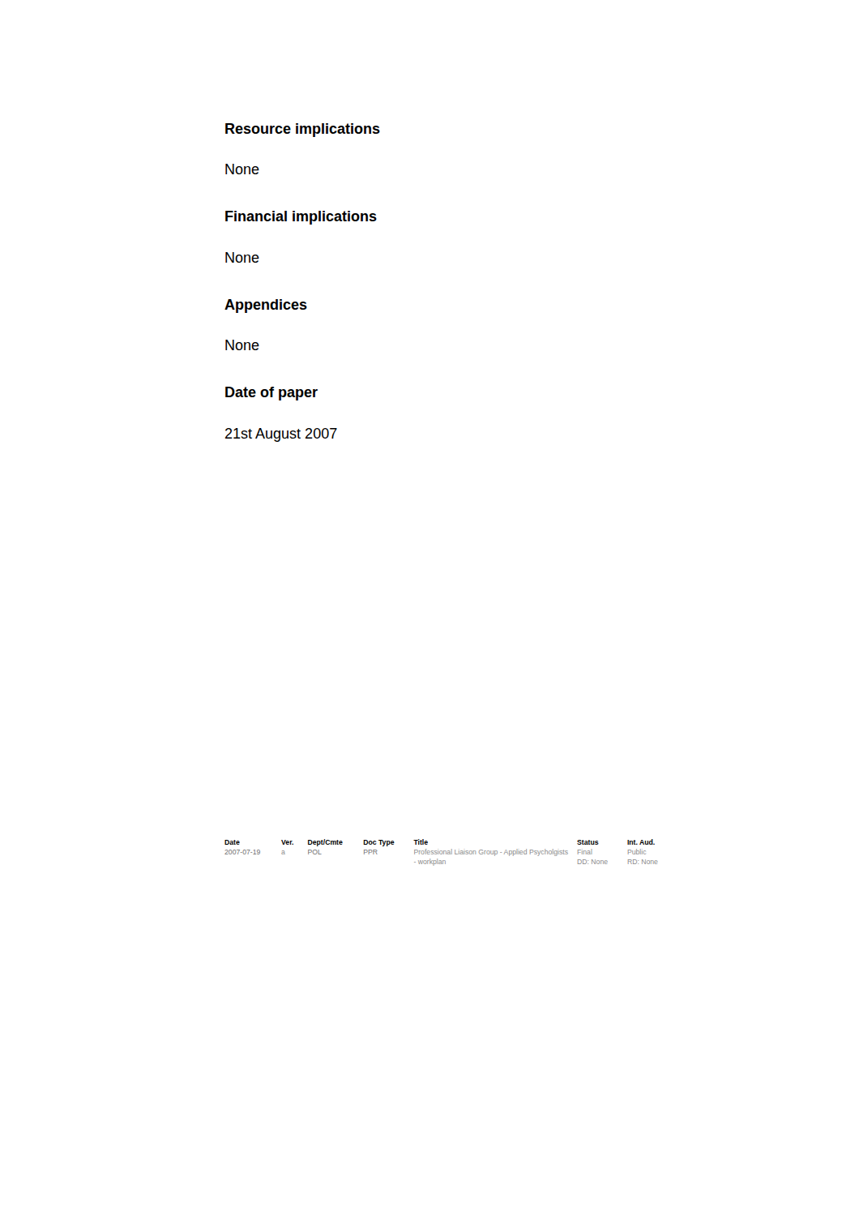Resource implications
None
Financial implications
None
Appendices
None
Date of paper
21st August 2007
| Date | Ver. | Dept/Cmte | Doc Type | Title | Status | Int. Aud. |
| 2007-07-19 | a | POL | PPR | Professional Liaison Group - Applied Psycholgists - workplan | Final DD: None | Public RD: None |